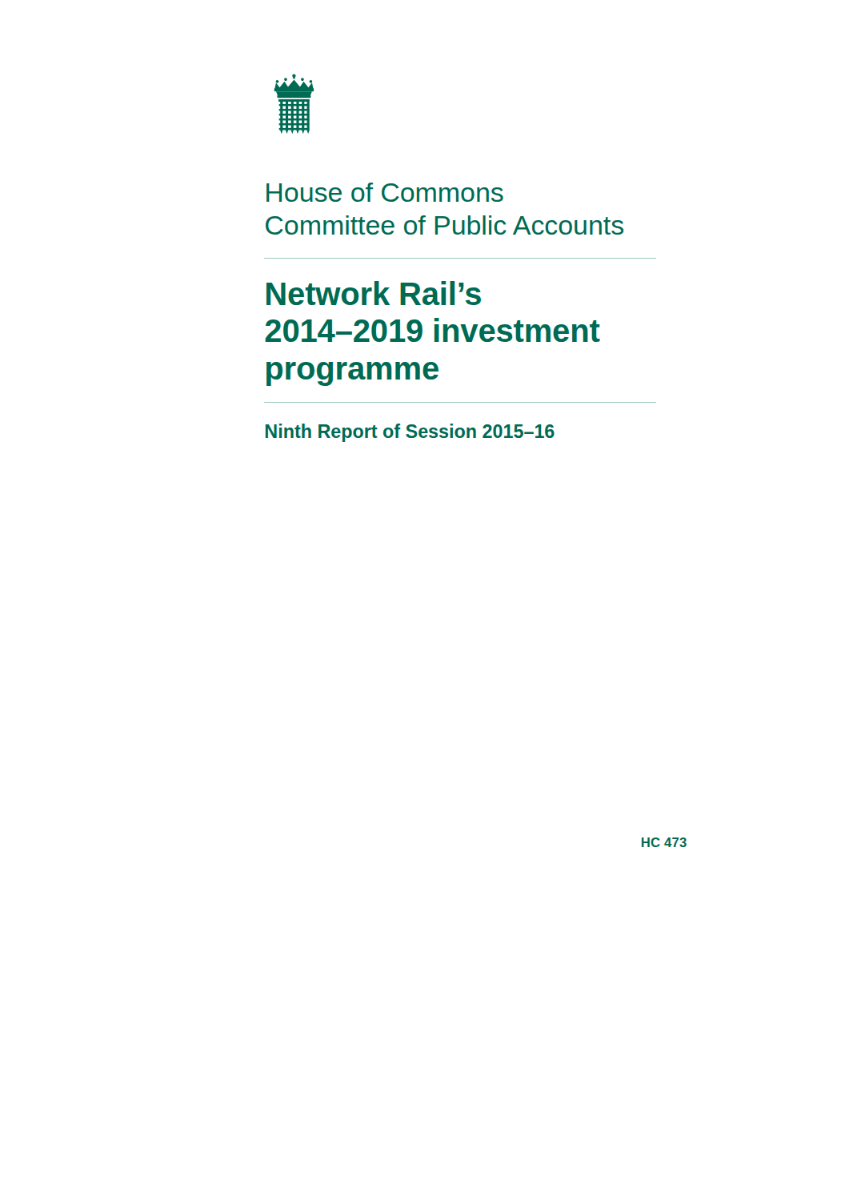House of Commons
Committee of Public Accounts
Network Rail’s
2014–2019 investment
programme
Ninth Report of Session 2015–16
HC 473